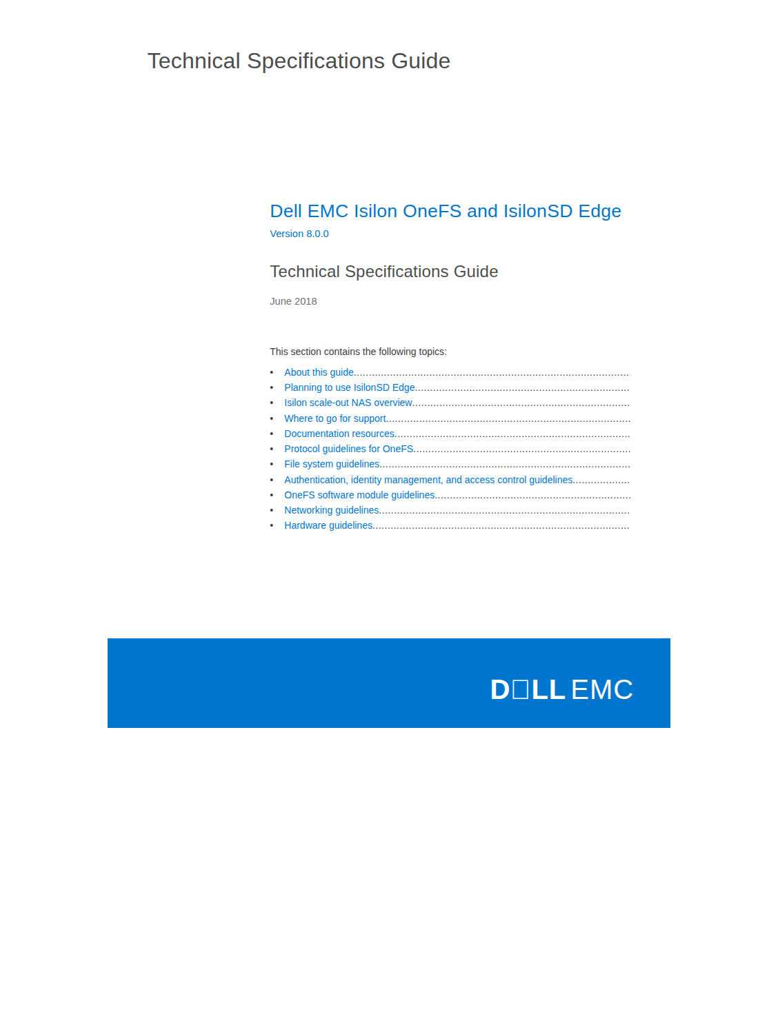Technical Specifications Guide
Dell EMC Isilon OneFS and IsilonSD Edge
Version 8.0.0
Technical Specifications Guide
June 2018
This section contains the following topics:
About this guide......................................................................................................... 2
Planning to use IsilonSD Edge............................................................................... 2
Isilon scale-out NAS overview................................................................................ 2
Where to go for support........................................................................................ 2
Documentation resources....................................................................................... 3
Protocol guidelines for OneFS.............................................................................. 3
File system guidelines........................................................................................... 11
Authentication, identity management, and access control guidelines.................... 16
OneFS software module guidelines......................................................................... 18
Networking guidelines.......................................................................................... 24
Hardware guidelines............................................................................................ 26
D⃠LL EMC